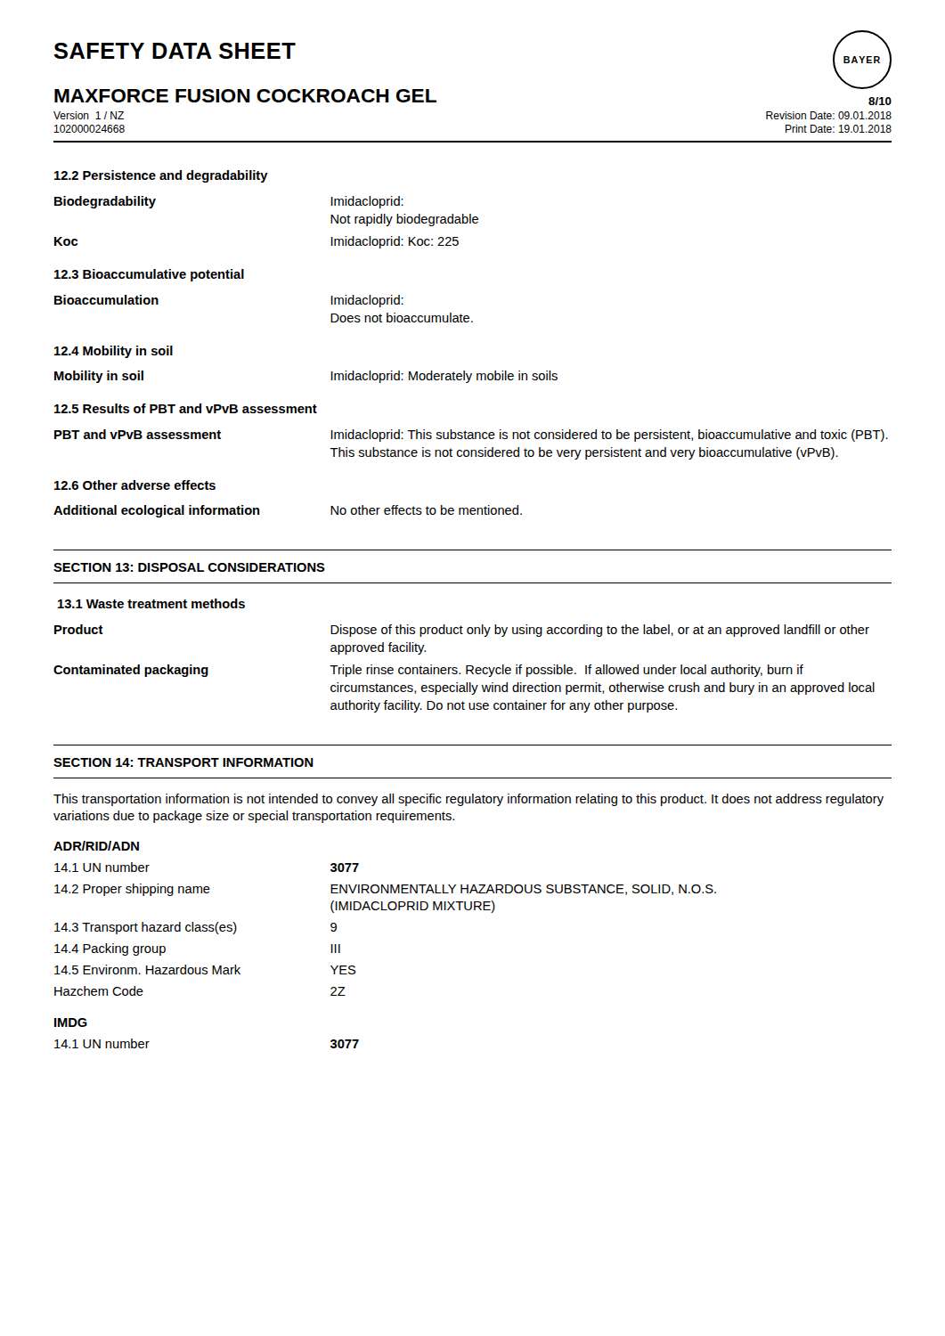BAYER
SAFETY DATA SHEET
MAXFORCE FUSION COCKROACH GEL
Version 1 / NZ
102000024668
8/10
Revision Date: 09.01.2018
Print Date: 19.01.2018
12.2 Persistence and degradability
| Biodegradability | Imidacloprid: Not rapidly biodegradable |
| Koc | Imidacloprid: Koc: 225 |
12.3 Bioaccumulative potential
| Bioaccumulation | Imidacloprid: Does not bioaccumulate. |
12.4 Mobility in soil
| Mobility in soil | Imidacloprid: Moderately mobile in soils |
12.5 Results of PBT and vPvB assessment
| PBT and vPvB assessment | Imidacloprid: This substance is not considered to be persistent, bioaccumulative and toxic (PBT). This substance is not considered to be very persistent and very bioaccumulative (vPvB). |
12.6 Other adverse effects
| Additional ecological information | No other effects to be mentioned. |
SECTION 13: DISPOSAL CONSIDERATIONS
13.1 Waste treatment methods
| Product | Dispose of this product only by using according to the label, or at an approved landfill or other approved facility. |
| Contaminated packaging | Triple rinse containers. Recycle if possible. If allowed under local authority, burn if circumstances, especially wind direction permit, otherwise crush and bury in an approved local authority facility. Do not use container for any other purpose. |
SECTION 14: TRANSPORT INFORMATION
This transportation information is not intended to convey all specific regulatory information relating to this product. It does not address regulatory variations due to package size or special transportation requirements.
ADR/RID/ADN
| 14.1 UN number | 3077 |
| 14.2 Proper shipping name | ENVIRONMENTALLY HAZARDOUS SUBSTANCE, SOLID, N.O.S. (IMIDACLOPRID MIXTURE) |
| 14.3 Transport hazard class(es) | 9 |
| 14.4 Packing group | III |
| 14.5 Environm. Hazardous Mark | YES |
| Hazchem Code | 2Z |
IMDG
| 14.1 UN number | 3077 |